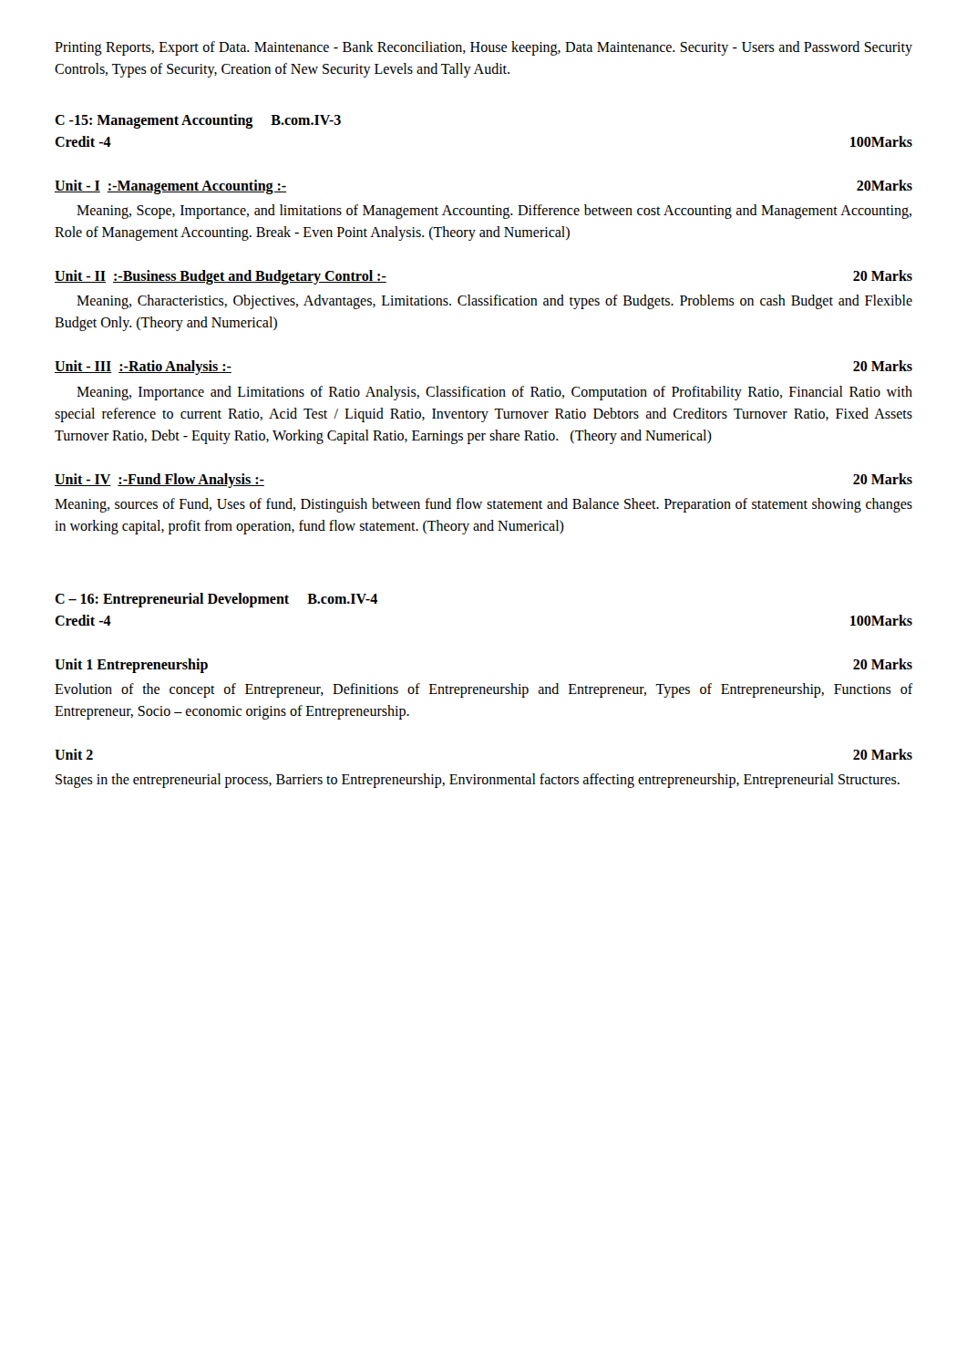Printing Reports, Export of Data. Maintenance - Bank Reconciliation, House keeping, Data Maintenance. Security - Users and Password Security Controls, Types of Security, Creation of New Security Levels and Tally Audit.
C -15: Management Accounting B.com.IV-3
Credit -4 100Marks
Unit - I :-Management Accounting :- 20Marks
Meaning, Scope, Importance, and limitations of Management Accounting. Difference between cost Accounting and Management Accounting, Role of Management Accounting. Break - Even Point Analysis. (Theory and Numerical)
Unit - II :-Business Budget and Budgetary Control :- 20 Marks
Meaning, Characteristics, Objectives, Advantages, Limitations. Classification and types of Budgets. Problems on cash Budget and Flexible Budget Only. (Theory and Numerical)
Unit - III :-Ratio Analysis :- 20 Marks
Meaning, Importance and Limitations of Ratio Analysis, Classification of Ratio, Computation of Profitability Ratio, Financial Ratio with special reference to current Ratio, Acid Test / Liquid Ratio, Inventory Turnover Ratio Debtors and Creditors Turnover Ratio, Fixed Assets Turnover Ratio, Debt - Equity Ratio, Working Capital Ratio, Earnings per share Ratio. (Theory and Numerical)
Unit - IV :-Fund Flow Analysis :- 20 Marks
Meaning, sources of Fund, Uses of fund, Distinguish between fund flow statement and Balance Sheet. Preparation of statement showing changes in working capital, profit from operation, fund flow statement. (Theory and Numerical)
C – 16: Entrepreneurial Development B.com.IV-4
Credit -4 100Marks
Unit 1 Entrepreneurship 20 Marks
Evolution of the concept of Entrepreneur, Definitions of Entrepreneurship and Entrepreneur, Types of Entrepreneurship, Functions of Entrepreneur, Socio – economic origins of Entrepreneurship.
Unit 2 20 Marks
Stages in the entrepreneurial process, Barriers to Entrepreneurship, Environmental factors affecting entrepreneurship, Entrepreneurial Structures.